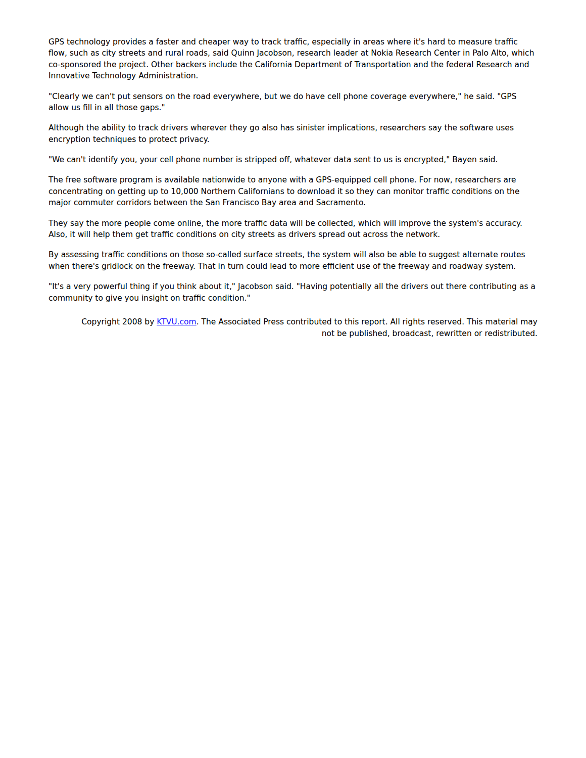GPS technology provides a faster and cheaper way to track traffic, especially in areas where it's hard to measure traffic flow, such as city streets and rural roads, said Quinn Jacobson, research leader at Nokia Research Center in Palo Alto, which co-sponsored the project. Other backers include the California Department of Transportation and the federal Research and Innovative Technology Administration.
"Clearly we can't put sensors on the road everywhere, but we do have cell phone coverage everywhere," he said. "GPS allow us fill in all those gaps."
Although the ability to track drivers wherever they go also has sinister implications, researchers say the software uses encryption techniques to protect privacy.
"We can't identify you, your cell phone number is stripped off, whatever data sent to us is encrypted," Bayen said.
The free software program is available nationwide to anyone with a GPS-equipped cell phone. For now, researchers are concentrating on getting up to 10,000 Northern Californians to download it so they can monitor traffic conditions on the major commuter corridors between the San Francisco Bay area and Sacramento.
They say the more people come online, the more traffic data will be collected, which will improve the system's accuracy. Also, it will help them get traffic conditions on city streets as drivers spread out across the network.
By assessing traffic conditions on those so-called surface streets, the system will also be able to suggest alternate routes when there's gridlock on the freeway. That in turn could lead to more efficient use of the freeway and roadway system.
"It's a very powerful thing if you think about it," Jacobson said. "Having potentially all the drivers out there contributing as a community to give you insight on traffic condition."
Copyright 2008 by KTVU.com. The Associated Press contributed to this report. All rights reserved. This material may not be published, broadcast, rewritten or redistributed.